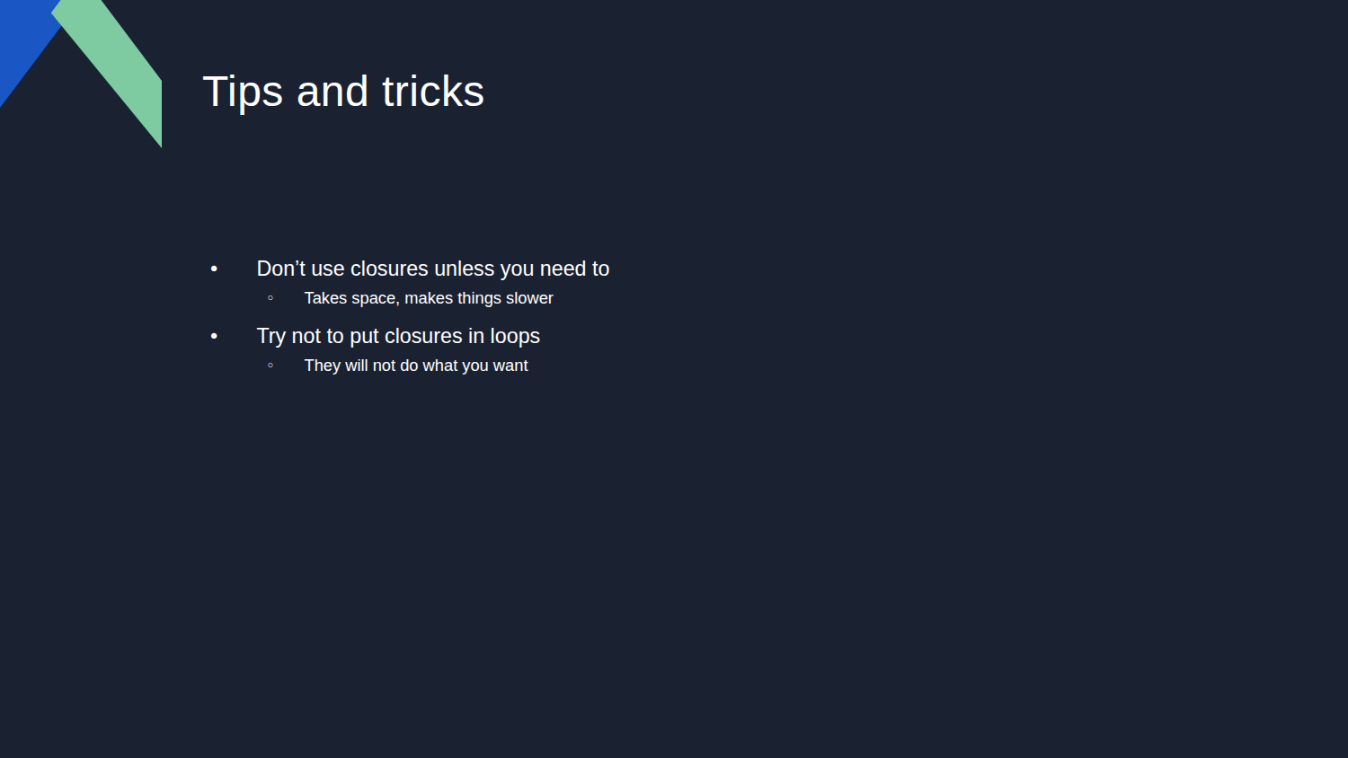Tips and tricks
Don’t use closures unless you need to
Takes space, makes things slower
Try not to put closures in loops
They will not do what you want